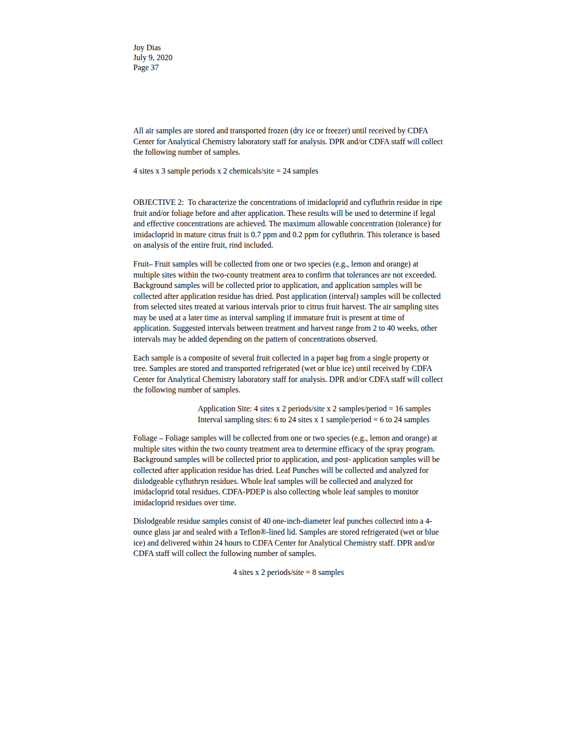Joy Dias
July 9, 2020
Page 37
All air samples are stored and transported frozen (dry ice or freezer) until received by CDFA Center for Analytical Chemistry laboratory staff for analysis. DPR and/or CDFA staff will collect the following number of samples.
4 sites x 3 sample periods x 2 chemicals/site = 24 samples
OBJECTIVE 2: To characterize the concentrations of imidacloprid and cyfluthrin residue in ripe fruit and/or foliage before and after application. These results will be used to determine if legal and effective concentrations are achieved. The maximum allowable concentration (tolerance) for imidacloprid in mature citrus fruit is 0.7 ppm and 0.2 ppm for cyfluthrin. This tolerance is based on analysis of the entire fruit, rind included.
Fruit– Fruit samples will be collected from one or two species (e.g., lemon and orange) at multiple sites within the two-county treatment area to confirm that tolerances are not exceeded. Background samples will be collected prior to application, and application samples will be collected after application residue has dried. Post application (interval) samples will be collected from selected sites treated at various intervals prior to citrus fruit harvest. The air sampling sites may be used at a later time as interval sampling if immature fruit is present at time of application. Suggested intervals between treatment and harvest range from 2 to 40 weeks, other intervals may be added depending on the pattern of concentrations observed.
Each sample is a composite of several fruit collected in a paper bag from a single property or tree. Samples are stored and transported refrigerated (wet or blue ice) until received by CDFA Center for Analytical Chemistry laboratory staff for analysis. DPR and/or CDFA staff will collect the following number of samples.
Application Site: 4 sites x 2 periods/site x 2 samples/period = 16 samples
Interval sampling sites: 6 to 24 sites x 1 sample/period = 6 to 24 samples
Foliage – Foliage samples will be collected from one or two species (e.g., lemon and orange) at multiple sites within the two county treatment area to determine efficacy of the spray program. Background samples will be collected prior to application, and post- application samples will be collected after application residue has dried. Leaf Punches will be collected and analyzed for dislodgeable cyfluthryn residues. Whole leaf samples will be collected and analyzed for imidacloprid total residues. CDFA-PDEP is also collecting whole leaf samples to monitor imidacloprid residues over time.
Dislodgeable residue samples consist of 40 one-inch-diameter leaf punches collected into a 4-ounce glass jar and sealed with a Teflon®-lined lid. Samples are stored refrigerated (wet or blue ice) and delivered within 24 hours to CDFA Center for Analytical Chemistry staff. DPR and/or CDFA staff will collect the following number of samples.
4 sites x 2 periods/site = 8 samples